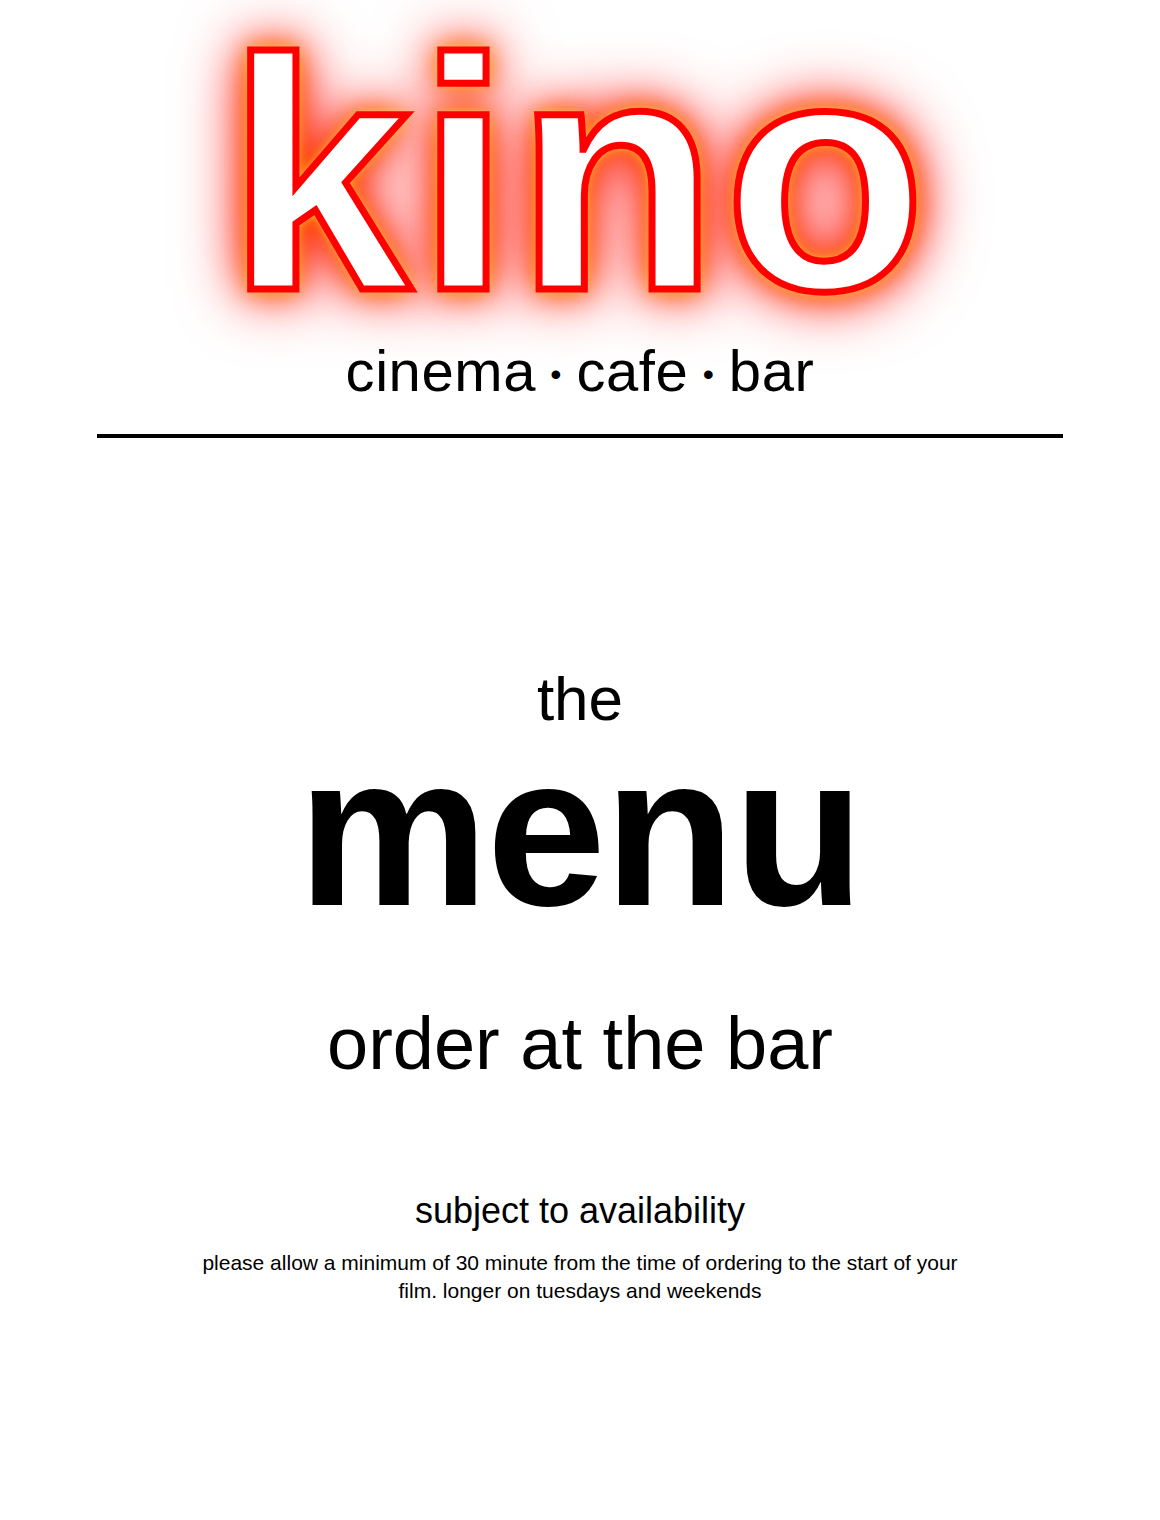kino
cinema•cafe•bar
the
menu
order at the bar
subject to availability
please allow a minimum of 30 minute from the time of ordering to the start of your film. longer on tuesdays and weekends